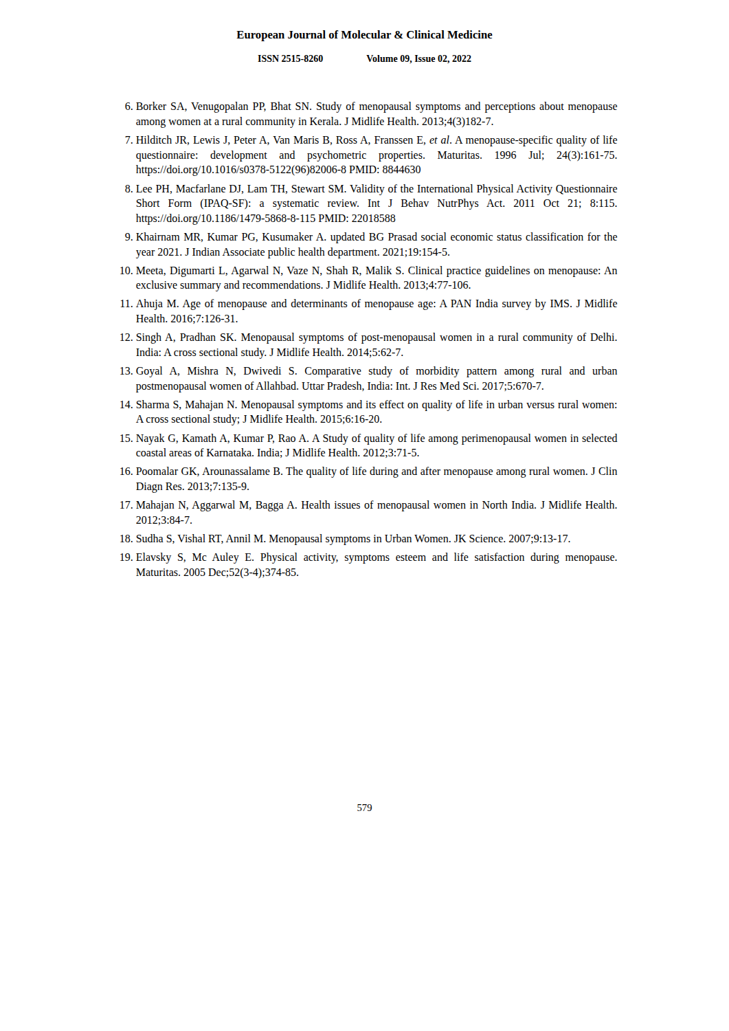European Journal of Molecular & Clinical Medicine
ISSN 2515-8260 Volume 09, Issue 02, 2022
Borker SA, Venugopalan PP, Bhat SN. Study of menopausal symptoms and perceptions about menopause among women at a rural community in Kerala. J Midlife Health. 2013;4(3)182-7.
Hilditch JR, Lewis J, Peter A, Van Maris B, Ross A, Franssen E, et al. A menopause-specific quality of life questionnaire: development and psychometric properties. Maturitas. 1996 Jul; 24(3):161-75. https://doi.org/10.1016/s0378-5122(96)82006-8 PMID: 8844630
Lee PH, Macfarlane DJ, Lam TH, Stewart SM. Validity of the International Physical Activity Questionnaire Short Form (IPAQ-SF): a systematic review. Int J Behav NutrPhys Act. 2011 Oct 21; 8:115. https://doi.org/10.1186/1479-5868-8-115 PMID: 22018588
Khairnam MR, Kumar PG, Kusumaker A. updated BG Prasad social economic status classification for the year 2021. J Indian Associate public health department. 2021;19:154-5.
Meeta, Digumarti L, Agarwal N, Vaze N, Shah R, Malik S. Clinical practice guidelines on menopause: An exclusive summary and recommendations. J Midlife Health. 2013;4:77-106.
Ahuja M. Age of menopause and determinants of menopause age: A PAN India survey by IMS. J Midlife Health. 2016;7:126-31.
Singh A, Pradhan SK. Menopausal symptoms of post-menopausal women in a rural community of Delhi. India: A cross sectional study. J Midlife Health. 2014;5:62-7.
Goyal A, Mishra N, Dwivedi S. Comparative study of morbidity pattern among rural and urban postmenopausal women of Allahbad. Uttar Pradesh, India: Int. J Res Med Sci. 2017;5:670-7.
Sharma S, Mahajan N. Menopausal symptoms and its effect on quality of life in urban versus rural women: A cross sectional study; J Midlife Health. 2015;6:16-20.
Nayak G, Kamath A, Kumar P, Rao A. A Study of quality of life among perimenopausal women in selected coastal areas of Karnataka. India; J Midlife Health. 2012;3:71-5.
Poomalar GK, Arounassalame B. The quality of life during and after menopause among rural women. J Clin Diagn Res. 2013;7:135-9.
Mahajan N, Aggarwal M, Bagga A. Health issues of menopausal women in North India. J Midlife Health. 2012;3:84-7.
Sudha S, Vishal RT, Annil M. Menopausal symptoms in Urban Women. JK Science. 2007;9:13-17.
Elavsky S, Mc Auley E. Physical activity, symptoms esteem and life satisfaction during menopause. Maturitas. 2005 Dec;52(3-4);374-85.
579